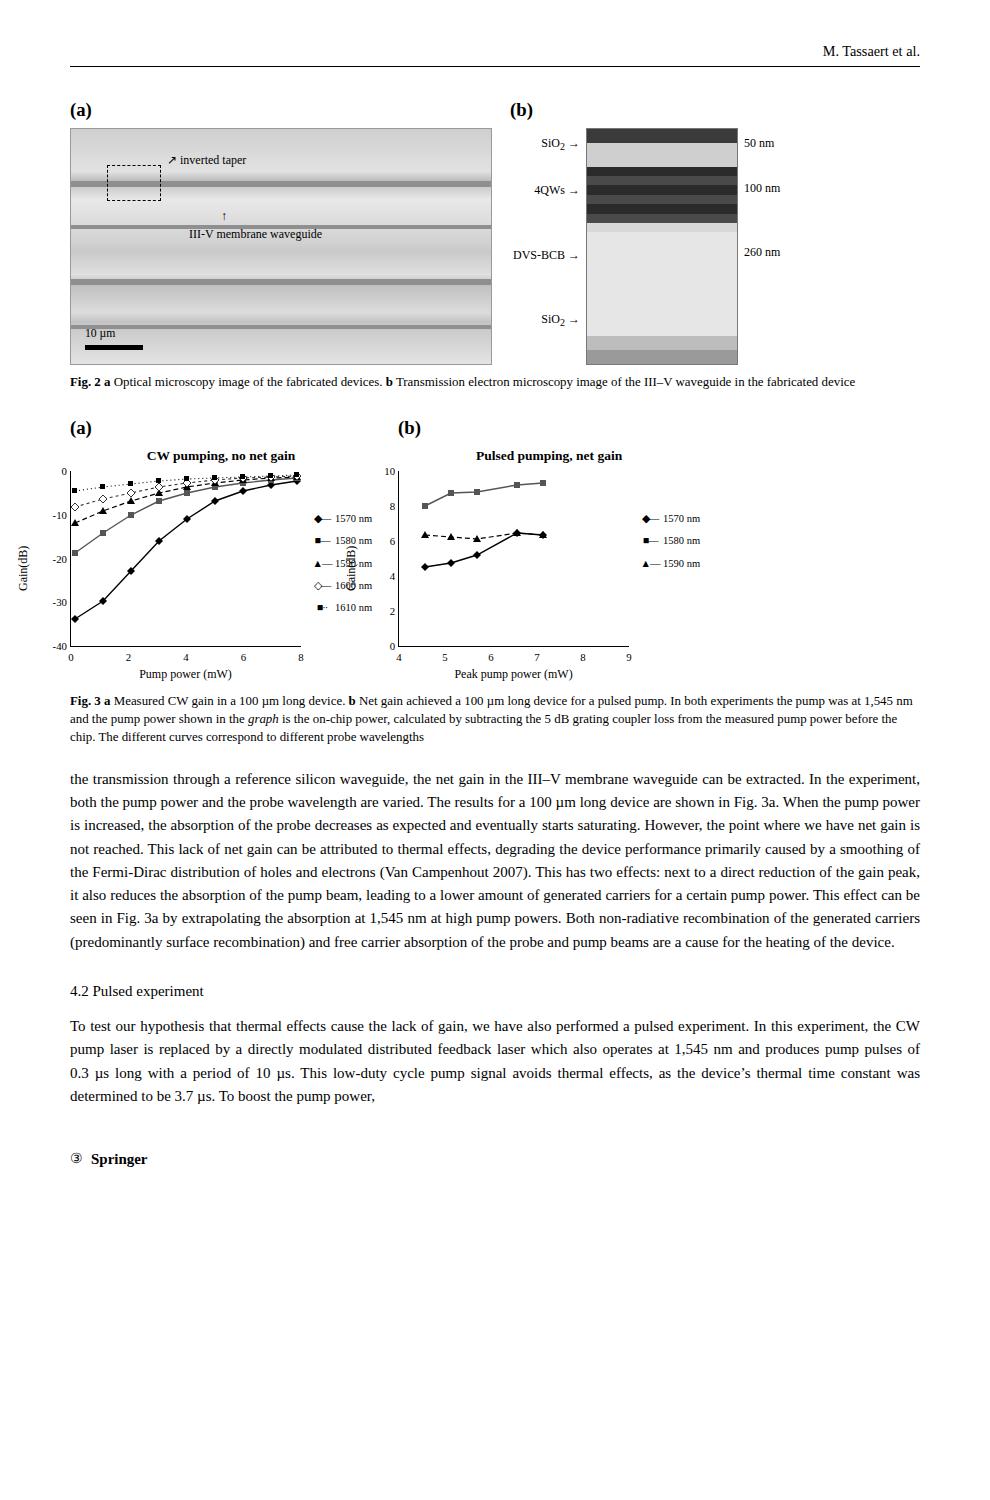M. Tassaert et al.
(a)
↗ inverted taper
↑
III-V membrane waveguide
10 µm
(b)
SiO2 →
4QWs →
DVS-BCB →
SiO2 →
50 nm
100 nm
260 nm
Fig. 2 a Optical microscopy image of the fabricated devices. b Transmission electron microscopy image of the III–V waveguide in the fabricated device
(a)
CW pumping, no net gain
Gain(dB) 0 -10 -20 -30 -40 0 2 4 6 8
Pump power (mW)
◆—1570 nm
■—1580 nm
▲—1590 nm
◇—1600 nm
■··1610 nm
(b)
Pulsed pumping, net gain
Gain(dB) 10 8 6 4 2 0 4 5 6 7 8 9
Peak pump power (mW)
◆—1570 nm
■—1580 nm
▲—1590 nm
Fig. 3 a Measured CW gain in a 100 µm long device. b Net gain achieved a 100 µm long device for a pulsed pump. In both experiments the pump was at 1,545 nm and the pump power shown in the graph is the on-chip power, calculated by subtracting the 5 dB grating coupler loss from the measured pump power before the chip. The different curves correspond to different probe wavelengths
the transmission through a reference silicon waveguide, the net gain in the III–V membrane waveguide can be extracted. In the experiment, both the pump power and the probe wavelength are varied. The results for a 100 µm long device are shown in Fig. 3a. When the pump power is increased, the absorption of the probe decreases as expected and eventually starts saturating. However, the point where we have net gain is not reached. This lack of net gain can be attributed to thermal effects, degrading the device performance primarily caused by a smoothing of the Fermi-Dirac distribution of holes and electrons (Van Campenhout 2007). This has two effects: next to a direct reduction of the gain peak, it also reduces the absorption of the pump beam, leading to a lower amount of generated carriers for a certain pump power. This effect can be seen in Fig. 3a by extrapolating the absorption at 1,545 nm at high pump powers. Both non-radiative recombination of the generated carriers (predominantly surface recombination) and free carrier absorption of the probe and pump beams are a cause for the heating of the device.
4.2 Pulsed experiment
To test our hypothesis that thermal effects cause the lack of gain, we have also performed a pulsed experiment. In this experiment, the CW pump laser is replaced by a directly modulated distributed feedback laser which also operates at 1,545 nm and produces pump pulses of 0.3 µs long with a period of 10 µs. This low-duty cycle pump signal avoids thermal effects, as the device’s thermal time constant was determined to be 3.7 µs. To boost the pump power,
③ Springer